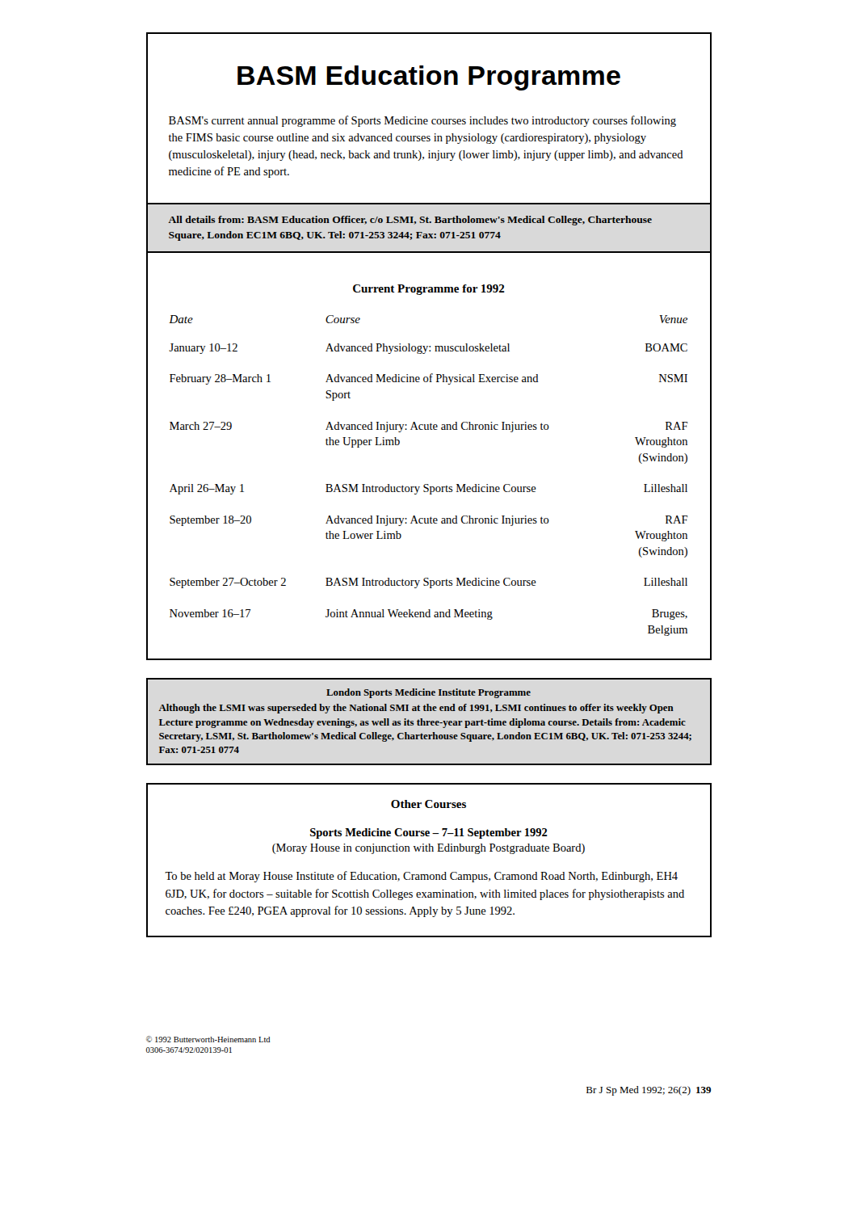BASM Education Programme
BASM's current annual programme of Sports Medicine courses includes two introductory courses following the FIMS basic course outline and six advanced courses in physiology (cardiorespiratory), physiology (musculoskeletal), injury (head, neck, back and trunk), injury (lower limb), injury (upper limb), and advanced medicine of PE and sport.
All details from: BASM Education Officer, c/o LSMI, St. Bartholomew's Medical College, Charterhouse Square, London EC1M 6BQ, UK. Tel: 071-253 3244; Fax: 071-251 0774
Current Programme for 1992
| Date | Course | Venue |
| --- | --- | --- |
| January 10–12 | Advanced Physiology: musculoskeletal | BOAMC |
| February 28–March 1 | Advanced Medicine of Physical Exercise and Sport | NSMI |
| March 27–29 | Advanced Injury: Acute and Chronic Injuries to the Upper Limb | RAF Wroughton (Swindon) |
| April 26–May 1 | BASM Introductory Sports Medicine Course | Lilleshall |
| September 18–20 | Advanced Injury: Acute and Chronic Injuries to the Lower Limb | RAF Wroughton (Swindon) |
| September 27–October 2 | BASM Introductory Sports Medicine Course | Lilleshall |
| November 16–17 | Joint Annual Weekend and Meeting | Bruges, Belgium |
London Sports Medicine Institute Programme Although the LSMI was superseded by the National SMI at the end of 1991, LSMI continues to offer its weekly Open Lecture programme on Wednesday evenings, as well as its three-year part-time diploma course. Details from: Academic Secretary, LSMI, St. Bartholomew's Medical College, Charterhouse Square, London EC1M 6BQ, UK. Tel: 071-253 3244; Fax: 071-251 0774
Other Courses
Sports Medicine Course – 7–11 September 1992
(Moray House in conjunction with Edinburgh Postgraduate Board)
To be held at Moray House Institute of Education, Cramond Campus, Cramond Road North, Edinburgh, EH4 6JD, UK, for doctors – suitable for Scottish Colleges examination, with limited places for physiotherapists and coaches. Fee £240, PGEA approval for 10 sessions. Apply by 5 June 1992.
© 1992 Butterworth-Heinemann Ltd
0306-3674/92/020139-01
Br J Sp Med 1992; 26(2)139